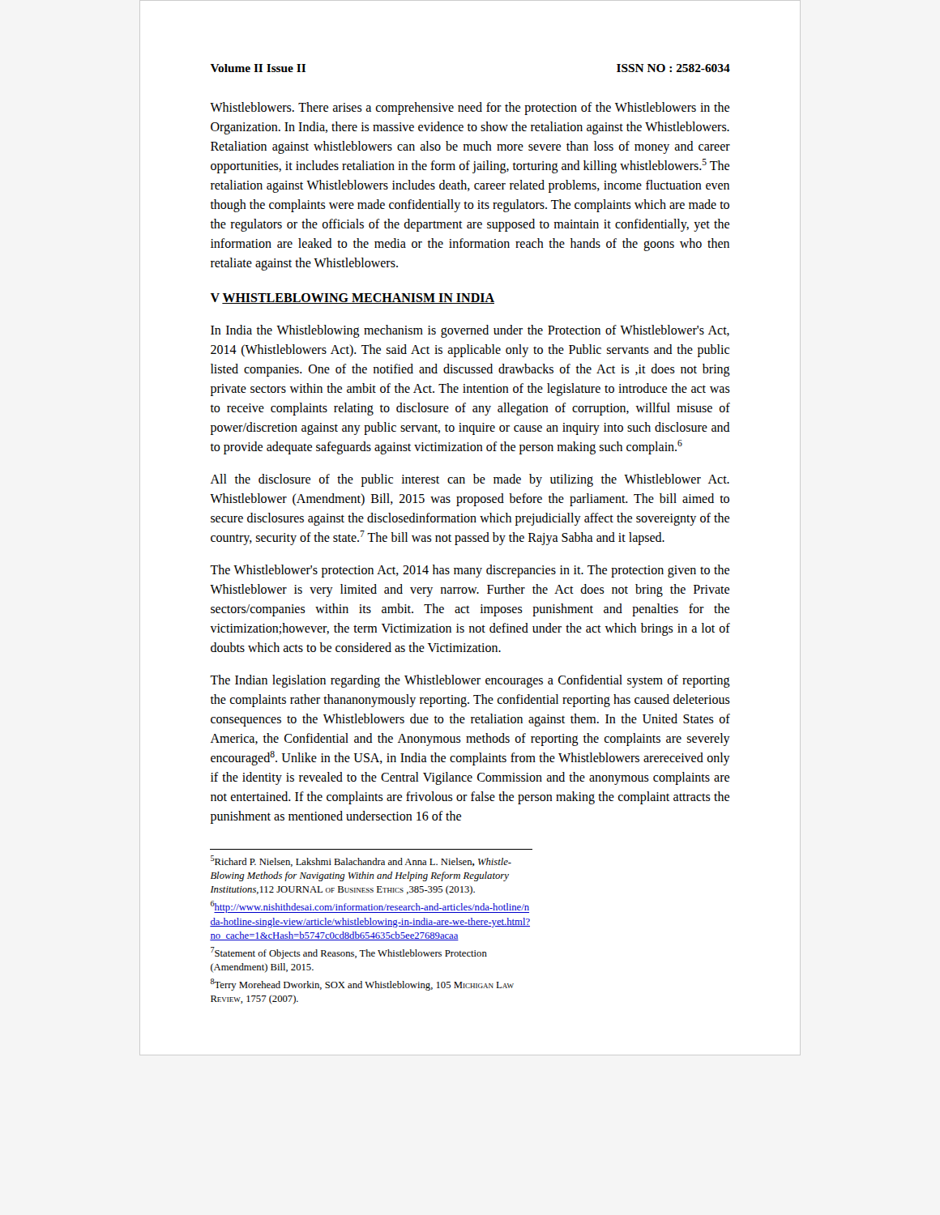Volume II Issue II ISSN NO : 2582-6034
Whistleblowers. There arises a comprehensive need for the protection of the Whistleblowers in the Organization. In India, there is massive evidence to show the retaliation against the Whistleblowers. Retaliation against whistleblowers can also be much more severe than loss of money and career opportunities, it includes retaliation in the form of jailing, torturing and killing whistleblowers.5 The retaliation against Whistleblowers includes death, career related problems, income fluctuation even though the complaints were made confidentially to its regulators. The complaints which are made to the regulators or the officials of the department are supposed to maintain it confidentially, yet the information are leaked to the media or the information reach the hands of the goons who then retaliate against the Whistleblowers.
V WHISTLEBLOWING MECHANISM IN INDIA
In India the Whistleblowing mechanism is governed under the Protection of Whistleblower's Act, 2014 (Whistleblowers Act). The said Act is applicable only to the Public servants and the public listed companies. One of the notified and discussed drawbacks of the Act is ,it does not bring private sectors within the ambit of the Act. The intention of the legislature to introduce the act was to receive complaints relating to disclosure of any allegation of corruption, willful misuse of power/discretion against any public servant, to inquire or cause an inquiry into such disclosure and to provide adequate safeguards against victimization of the person making such complain.6
All the disclosure of the public interest can be made by utilizing the Whistleblower Act. Whistleblower (Amendment) Bill, 2015 was proposed before the parliament. The bill aimed to secure disclosures against the disclosedinformation which prejudicially affect the sovereignty of the country, security of the state.7 The bill was not passed by the Rajya Sabha and it lapsed.
The Whistleblower's protection Act, 2014 has many discrepancies in it. The protection given to the Whistleblower is very limited and very narrow. Further the Act does not bring the Private sectors/companies within its ambit. The act imposes punishment and penalties for the victimization;however, the term Victimization is not defined under the act which brings in a lot of doubts which acts to be considered as the Victimization.
The Indian legislation regarding the Whistleblower encourages a Confidential system of reporting the complaints rather thananonymously reporting. The confidential reporting has caused deleterious consequences to the Whistleblowers due to the retaliation against them. In the United States of America, the Confidential and the Anonymous methods of reporting the complaints are severely encouraged8. Unlike in the USA, in India the complaints from the Whistleblowers arereceived only if the identity is revealed to the Central Vigilance Commission and the anonymous complaints are not entertained. If the complaints are frivolous or false the person making the complaint attracts the punishment as mentioned undersection 16 of the
5 Richard P. Nielsen, Lakshmi Balachandra and Anna L. Nielsen, Whistle-Blowing Methods for Navigating Within and Helping Reform Regulatory Institutions, 112 JOURNAL of Business Ethics ,385-395 (2013).
6 http://www.nishithdesai.com/information/research-and-articles/nda-hotline/nda-hotline-single-view/article/whistleblowing-in-india-are-we-there-yet.html?no_cache=1&cHash=b5747c0cd8db654635cb5ee27689acaa
7 Statement of Objects and Reasons, The Whistleblowers Protection (Amendment) Bill, 2015.
8 Terry Morehead Dworkin, SOX and Whistleblowing, 105 Michigan Law Review, 1757 (2007).